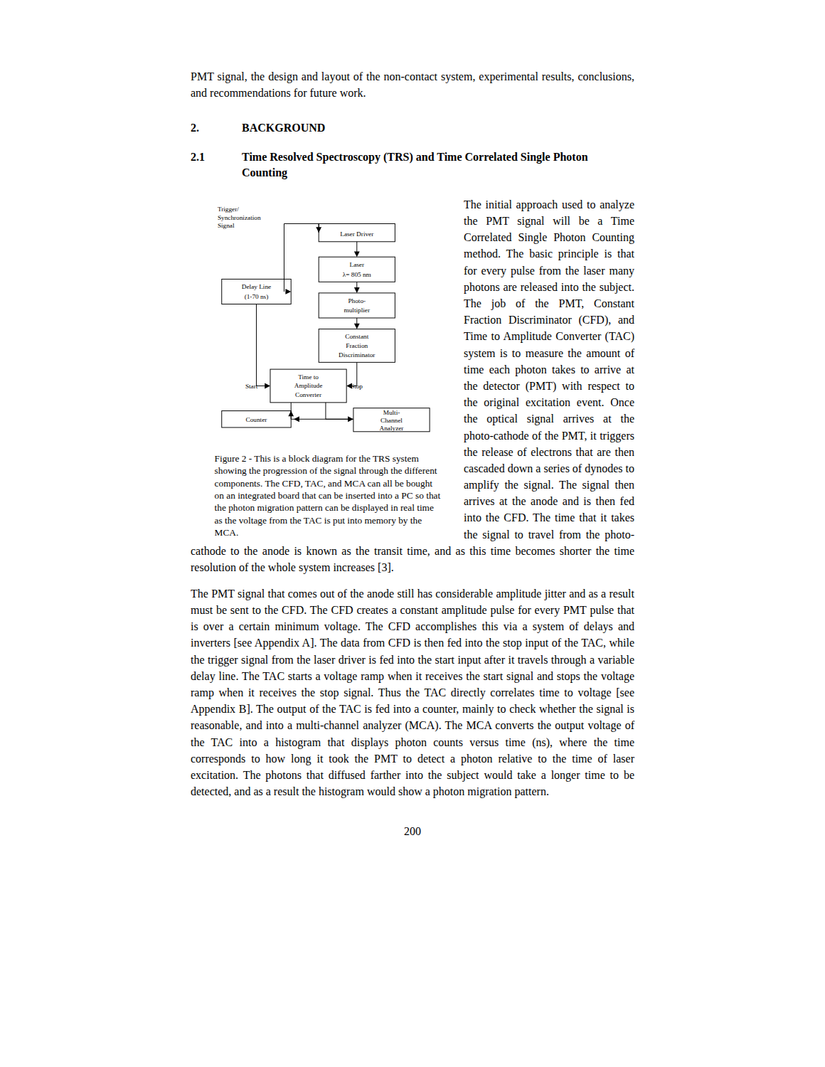PMT signal, the design and layout of the non-contact system, experimental results, conclusions, and recommendations for future work.
2. BACKGROUND
2.1 Time Resolved Spectroscopy (TRS) and Time Correlated Single Photon Counting
Trigger/ Synchronization Signal Laser Driver Laser λ= 805 nm Photo- multiplier Constant Fraction Discriminator Delay Line (1-70 ns) Time to Amplitude Converter Start Stop Counter Multi- Channel Analyzer
Figure 2 - This is a block diagram for the TRS system showing the progression of the signal through the different components. The CFD, TAC, and MCA can all be bought on an integrated board that can be inserted into a PC so that the photon migration pattern can be displayed in real time as the voltage from the TAC is put into memory by the MCA.
The initial approach used to analyze the PMT signal will be a Time Correlated Single Photon Counting method. The basic principle is that for every pulse from the laser many photons are released into the subject. The job of the PMT, Constant Fraction Discriminator (CFD), and Time to Amplitude Converter (TAC) system is to measure the amount of time each photon takes to arrive at the detector (PMT) with respect to the original excitation event. Once the optical signal arrives at the photo-cathode of the PMT, it triggers the release of electrons that are then cascaded down a series of dynodes to amplify the signal. The signal then arrives at the anode and is then fed into the CFD. The time that it takes the signal to travel from the photo-cathode to the anode is known as the transit time, and as this time becomes shorter the time resolution of the whole system increases [3].
The PMT signal that comes out of the anode still has considerable amplitude jitter and as a result must be sent to the CFD. The CFD creates a constant amplitude pulse for every PMT pulse that is over a certain minimum voltage. The CFD accomplishes this via a system of delays and inverters [see Appendix A]. The data from CFD is then fed into the stop input of the TAC, while the trigger signal from the laser driver is fed into the start input after it travels through a variable delay line. The TAC starts a voltage ramp when it receives the start signal and stops the voltage ramp when it receives the stop signal. Thus the TAC directly correlates time to voltage [see Appendix B]. The output of the TAC is fed into a counter, mainly to check whether the signal is reasonable, and into a multi-channel analyzer (MCA). The MCA converts the output voltage of the TAC into a histogram that displays photon counts versus time (ns), where the time corresponds to how long it took the PMT to detect a photon relative to the time of laser excitation. The photons that diffused farther into the subject would take a longer time to be detected, and as a result the histogram would show a photon migration pattern.
200